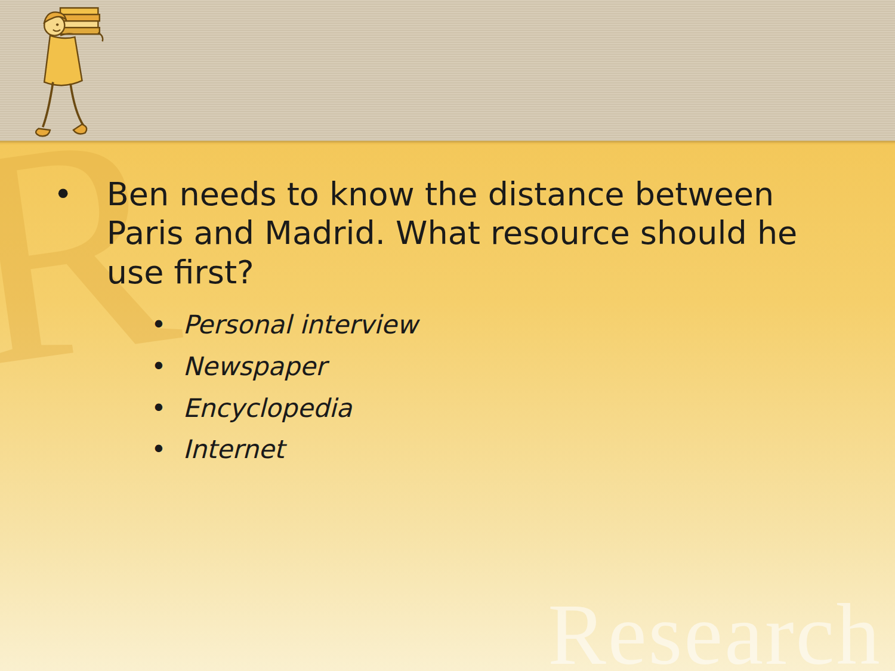R
Ben needs to know the distance between Paris and Madrid. What resource should he use first?
Personal interview
Newspaper
Encyclopedia
Internet
Research